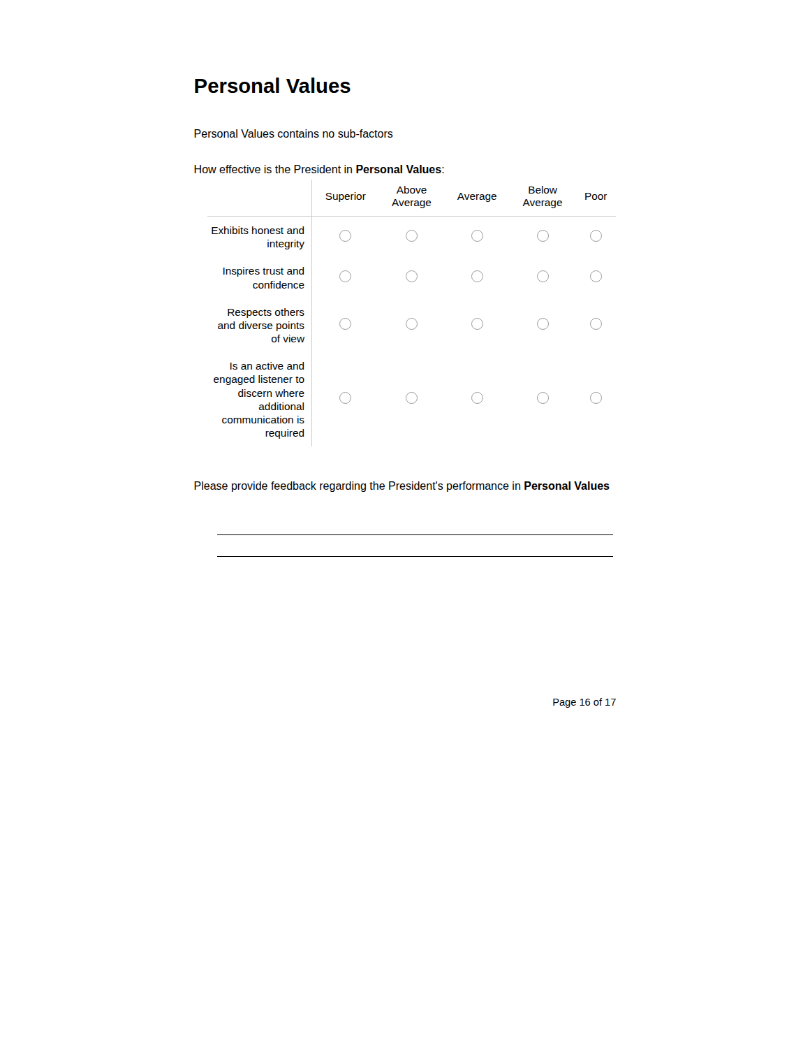Personal Values
Personal Values contains no sub-factors
How effective is the President in Personal Values:
| | Superior | Above Average | Average | Below Average | Poor |
| --- | --- | --- | --- | --- | --- |
| Exhibits honest and integrity | | | | | |
| Inspires trust and confidence | | | | | |
| Respects others and diverse points of view | | | | | |
| Is an active and engaged listener to discern where additional communication is required | | | | | |
Please provide feedback regarding the President's performance in Personal Values
Page 16 of 17